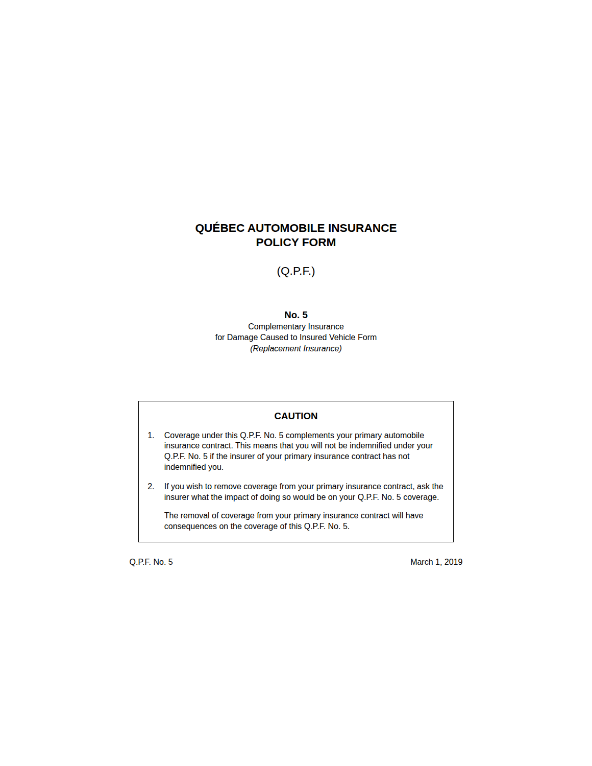QUÉBEC AUTOMOBILE INSURANCE
POLICY FORM
(Q.P.F.)
No. 5
Complementary Insurance
for Damage Caused to Insured Vehicle Form
(Replacement Insurance)
CAUTION
1.
Coverage under this Q.P.F. No. 5 complements your primary automobile insurance contract. This means that you will not be indemnified under your Q.P.F. No. 5 if the insurer of your primary insurance contract has not indemnified you.
2.
If you wish to remove coverage from your primary insurance contract, ask the insurer what the impact of doing so would be on your Q.P.F. No. 5 coverage.
The removal of coverage from your primary insurance contract will have consequences on the coverage of this Q.P.F. No. 5.
Q.P.F. No. 5 March 1, 2019